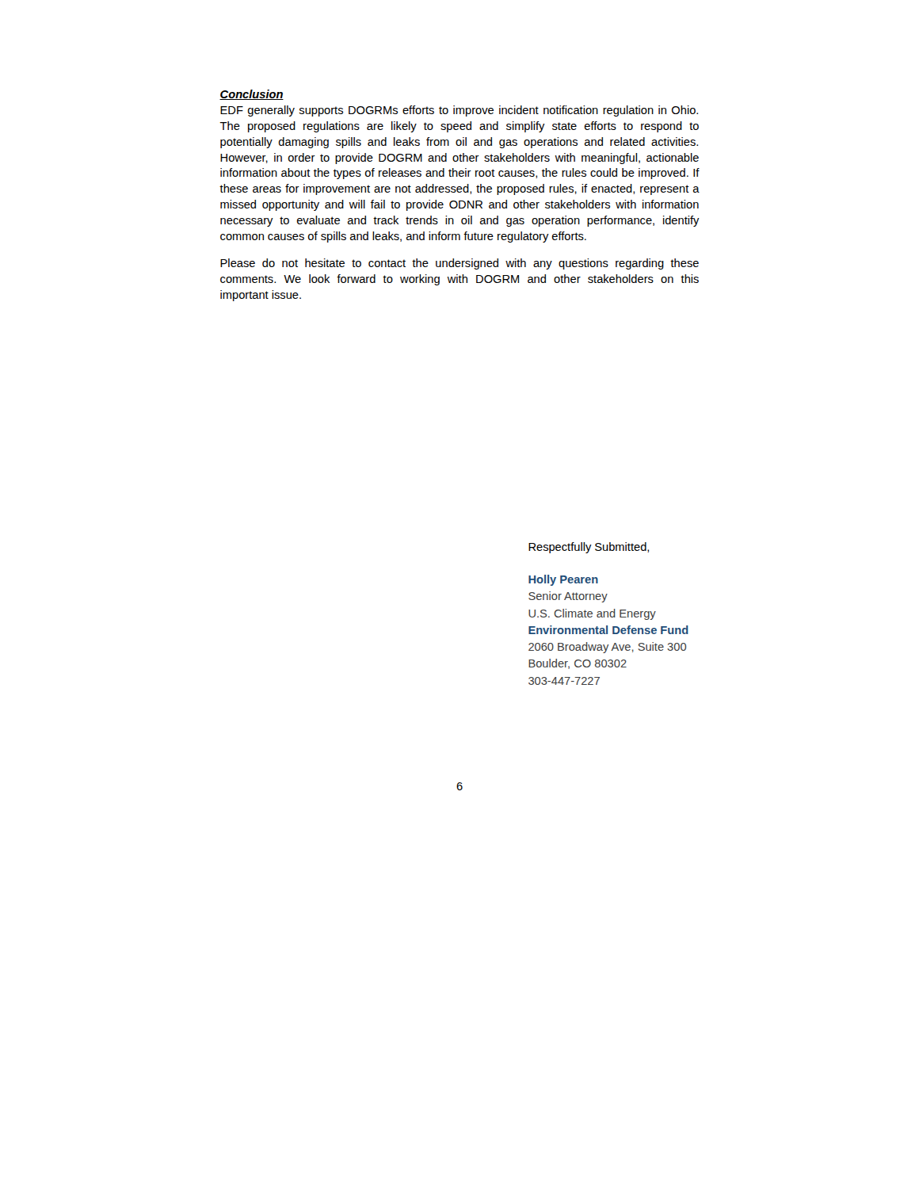Conclusion
EDF generally supports DOGRMs efforts to improve incident notification regulation in Ohio. The proposed regulations are likely to speed and simplify state efforts to respond to potentially damaging spills and leaks from oil and gas operations and related activities. However, in order to provide DOGRM and other stakeholders with meaningful, actionable information about the types of releases and their root causes, the rules could be improved. If these areas for improvement are not addressed, the proposed rules, if enacted, represent a missed opportunity and will fail to provide ODNR and other stakeholders with information necessary to evaluate and track trends in oil and gas operation performance, identify common causes of spills and leaks, and inform future regulatory efforts.
Please do not hesitate to contact the undersigned with any questions regarding these comments. We look forward to working with DOGRM and other stakeholders on this important issue.
Respectfully Submitted,
Holly Pearen
Senior Attorney
U.S. Climate and Energy
Environmental Defense Fund
2060 Broadway Ave, Suite 300
Boulder, CO 80302
303-447-7227
6